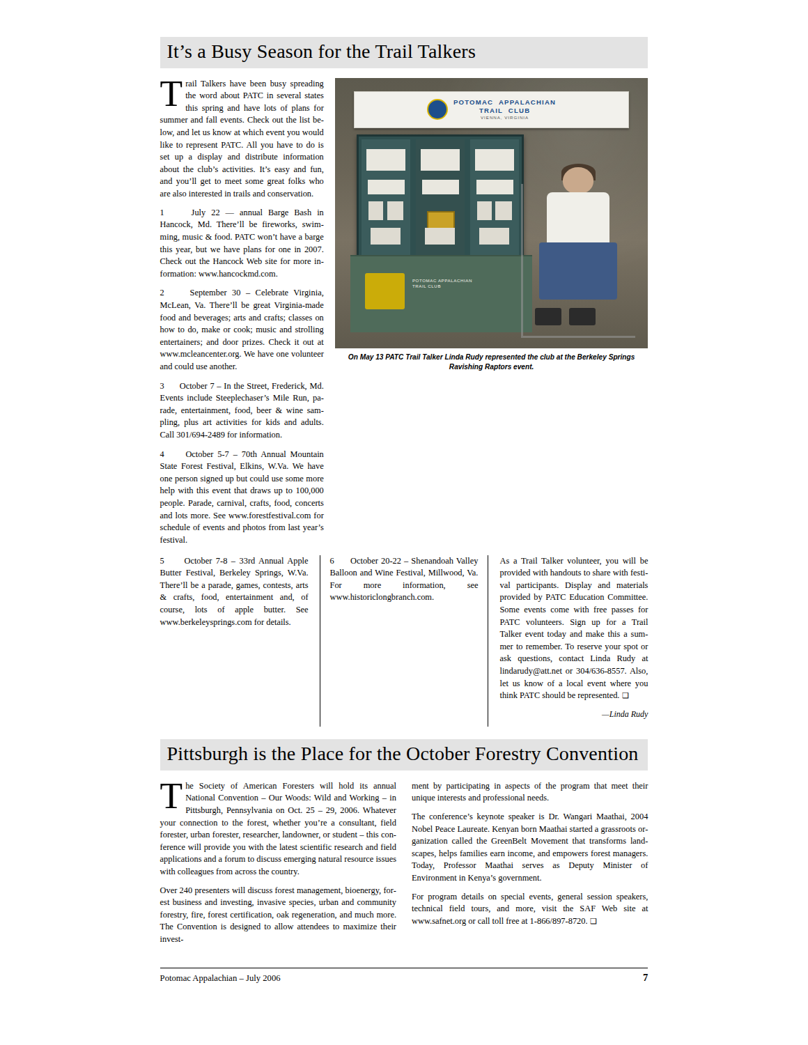It’s a Busy Season for the Trail Talkers
Trail Talkers have been busy spreading the word about PATC in several states this spring and have lots of plans for summer and fall events. Check out the list below, and let us know at which event you would like to represent PATC. All you have to do is set up a display and distribute information about the club’s activities. It’s easy and fun, and you’ll get to meet some great folks who are also interested in trails and conservation.
1 July 22 — annual Barge Bash in Hancock, Md. There’ll be fireworks, swimming, music & food. PATC won’t have a barge this year, but we have plans for one in 2007. Check out the Hancock Web site for more information: www.hancockmd.com.
2 September 30 – Celebrate Virginia, McLean, Va. There’ll be great Virginia-made food and beverages; arts and crafts; classes on how to do, make or cook; music and strolling entertainers; and door prizes. Check it out at www.mcleancenter.org. We have one volunteer and could use another.
3 October 7 – In the Street, Frederick, Md. Events include Steeplechaser’s Mile Run, parade, entertainment, food, beer & wine sampling, plus art activities for kids and adults. Call 301/694-2489 for information.
4 October 5-7 – 70th Annual Mountain State Forest Festival, Elkins, W.Va. We have one person signed up but could use some more help with this event that draws up to 100,000 people. Parade, carnival, crafts, food, concerts and lots more. See www.forestfestival.com for schedule of events and photos from last year’s festival.
POTOMAC APPALACHIAN
TRAIL CLUB VIENNA, VIRGINIA
POTOMAC APPALACHIAN
TRAIL CLUB
On May 13 PATC Trail Talker Linda Rudy represented the club at the Berkeley Springs Ravishing Raptors event.
5 October 7-8 – 33rd Annual Apple Butter Festival, Berkeley Springs, W.Va. There’ll be a parade, games, contests, arts & crafts, food, entertainment and, of course, lots of apple butter. See www.berkeleysprings.com for details.
6 October 20-22 – Shenandoah Valley Balloon and Wine Festival, Millwood, Va. For more information, see www.historiclongbranch.com.
As a Trail Talker volunteer, you will be provided with handouts to share with festival participants. Display and materials provided by PATC Education Committee. Some events come with free passes for PATC volunteers. Sign up for a Trail Talker event today and make this a summer to remember. To reserve your spot or ask questions, contact Linda Rudy at lindarudy@att.net or 304/636-8557. Also, let us know of a local event where you think PATC should be represented. ❑
—Linda Rudy
Pittsburgh is the Place for the October Forestry Convention
The Society of American Foresters will hold its annual National Convention – Our Woods: Wild and Working – in Pittsburgh, Pennsylvania on Oct. 25 – 29, 2006. Whatever your connection to the forest, whether you’re a consultant, field forester, urban forester, researcher, landowner, or student – this conference will provide you with the latest scientific research and field applications and a forum to discuss emerging natural resource issues with colleagues from across the country.
Over 240 presenters will discuss forest management, bioenergy, forest business and investing, invasive species, urban and community forestry, fire, forest certification, oak regeneration, and much more. The Convention is designed to allow attendees to maximize their invest-
ment by participating in aspects of the program that meet their unique interests and professional needs.
The conference’s keynote speaker is Dr. Wangari Maathai, 2004 Nobel Peace Laureate. Kenyan born Maathai started a grassroots organization called the GreenBelt Movement that transforms landscapes, helps families earn income, and empowers forest managers. Today, Professor Maathai serves as Deputy Minister of Environment in Kenya’s government.
For program details on special events, general session speakers, technical field tours, and more, visit the SAF Web site at www.safnet.org or call toll free at 1-866/897-8720. ❑
Potomac Appalachian – July 2006
7